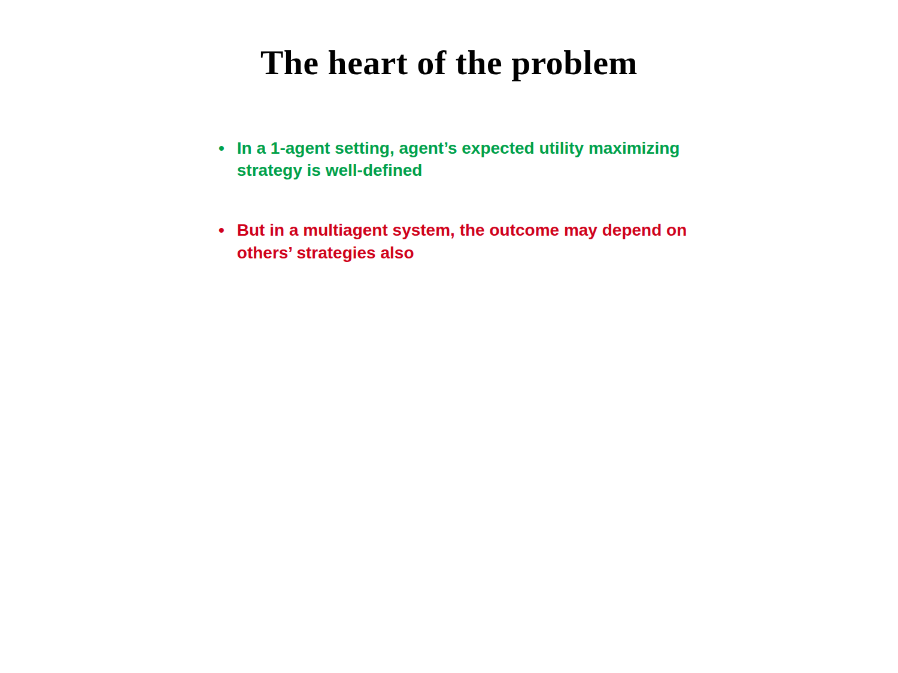The heart of the problem
In a 1-agent setting, agent’s expected utility maximizing strategy is well-defined
But in a multiagent system, the outcome may depend on others’ strategies also